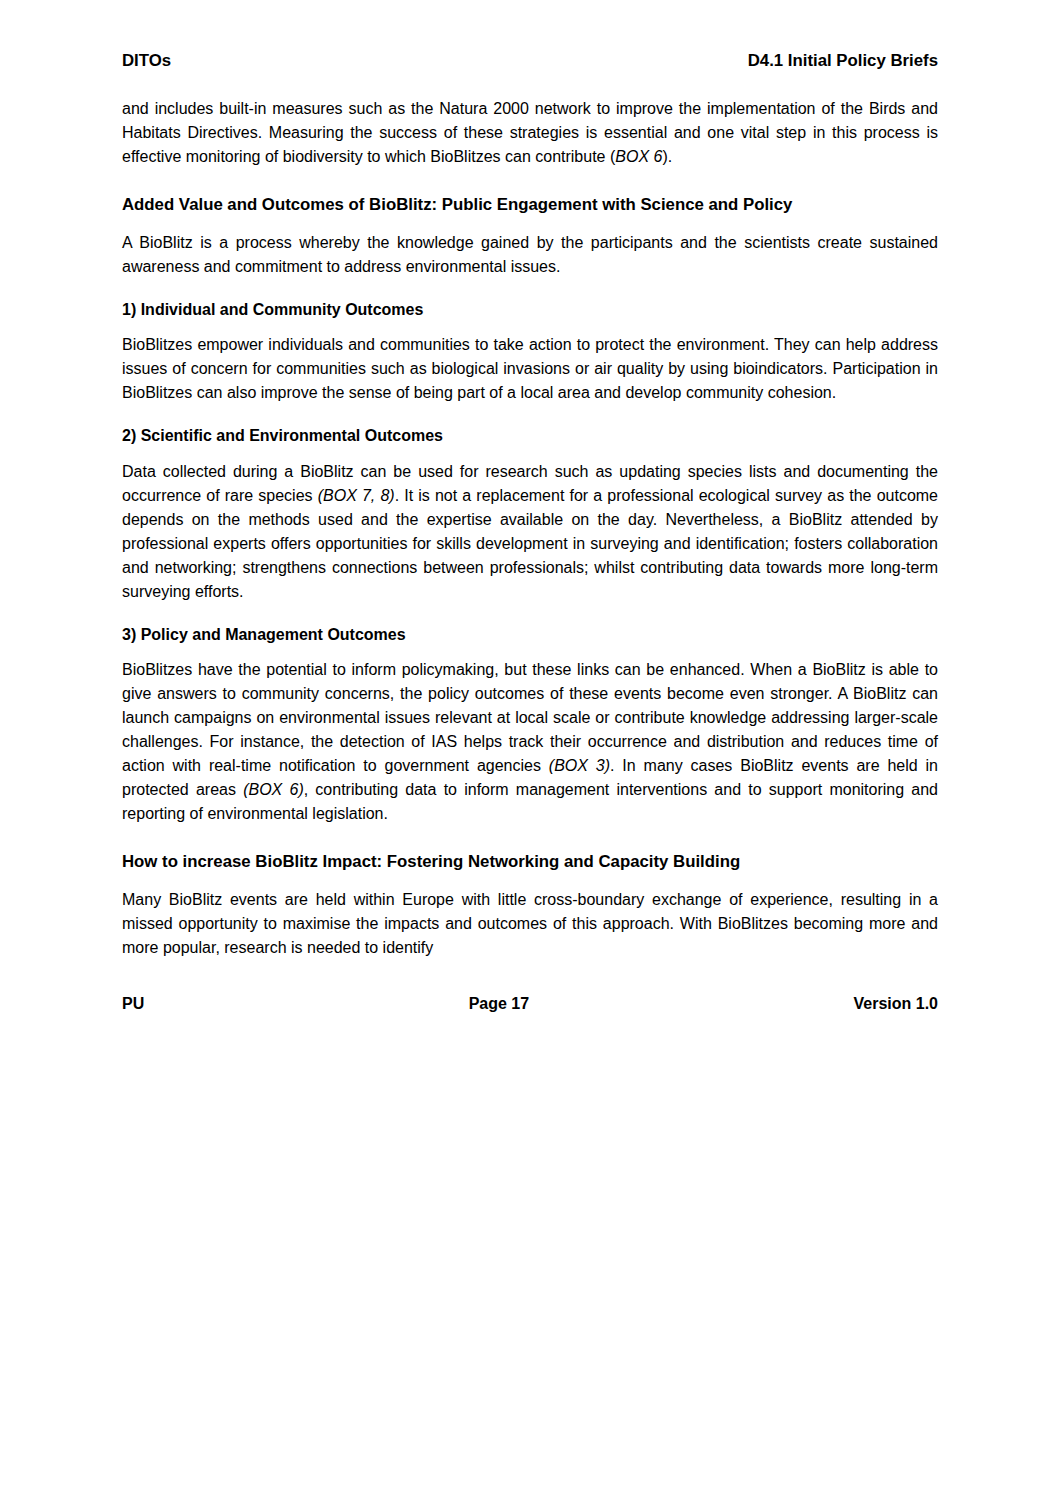DITOs D4.1 Initial Policy Briefs
and includes built-in measures such as the Natura 2000 network to improve the implementation of the Birds and Habitats Directives. Measuring the success of these strategies is essential and one vital step in this process is effective monitoring of biodiversity to which BioBlitzes can contribute (BOX 6).
Added Value and Outcomes of BioBlitz: Public Engagement with Science and Policy
A BioBlitz is a process whereby the knowledge gained by the participants and the scientists create sustained awareness and commitment to address environmental issues.
1) Individual and Community Outcomes
BioBlitzes empower individuals and communities to take action to protect the environment. They can help address issues of concern for communities such as biological invasions or air quality by using bioindicators. Participation in BioBlitzes can also improve the sense of being part of a local area and develop community cohesion.
2) Scientific and Environmental Outcomes
Data collected during a BioBlitz can be used for research such as updating species lists and documenting the occurrence of rare species (BOX 7, 8). It is not a replacement for a professional ecological survey as the outcome depends on the methods used and the expertise available on the day. Nevertheless, a BioBlitz attended by professional experts offers opportunities for skills development in surveying and identification; fosters collaboration and networking; strengthens connections between professionals; whilst contributing data towards more long-term surveying efforts.
3) Policy and Management Outcomes
BioBlitzes have the potential to inform policymaking, but these links can be enhanced. When a BioBlitz is able to give answers to community concerns, the policy outcomes of these events become even stronger. A BioBlitz can launch campaigns on environmental issues relevant at local scale or contribute knowledge addressing larger-scale challenges. For instance, the detection of IAS helps track their occurrence and distribution and reduces time of action with real-time notification to government agencies (BOX 3). In many cases BioBlitz events are held in protected areas (BOX 6), contributing data to inform management interventions and to support monitoring and reporting of environmental legislation.
How to increase BioBlitz Impact: Fostering Networking and Capacity Building
Many BioBlitz events are held within Europe with little cross-boundary exchange of experience, resulting in a missed opportunity to maximise the impacts and outcomes of this approach. With BioBlitzes becoming more and more popular, research is needed to identify
PU Page 17 Version 1.0